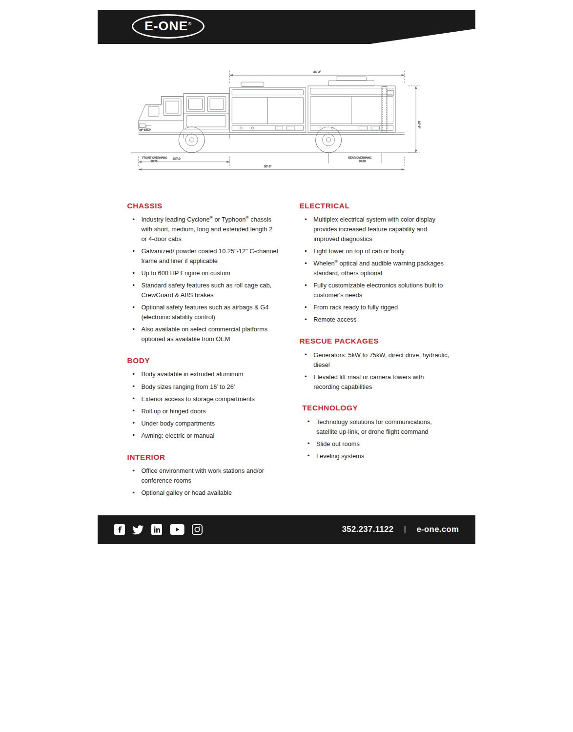E-ONE®
21' 2" 10' 6" 207.0 30' 6" REAR OVERHANG 78.50 FRONT OVERHANG 56.75 19" STEP
CHASSIS
Industry leading Cyclone® or Typhoon® chassis with short, medium, long and extended length 2 or 4-door cabs
Galvanized/ powder coated 10.25"-12" C-channel frame and liner if applicable
Up to 600 HP Engine on custom
Standard safety features such as roll cage cab, CrewGuard & ABS brakes
Optional safety features such as airbags & G4 (electronic stability control)
Also available on select commercial platforms optioned as available from OEM
BODY
Body available in extruded aluminum
Body sizes ranging from 16’ to 26’
Exterior access to storage compartments
Roll up or hinged doors
Under body compartments
Awning: electric or manual
INTERIOR
Office environment with work stations and/or conference rooms
Optional galley or head available
ELECTRICAL
Multiplex electrical system with color display provides increased feature capability and improved diagnostics
Light tower on top of cab or body
Whelen® optical and audible warning packages standard, others optional
Fully customizable electronics solutions built to customer's needs
From rack ready to fully rigged
Remote access
RESCUE PACKAGES
Generators: 5kW to 75kW, direct drive, hydraulic, diesel
Elevated lift mast or camera towers with recording capabilities
TECHNOLOGY
Technology solutions for communications, satellite up-link, or drone flight command
Slide out rooms
Leveling systems
352.237.1122 | e-one.com